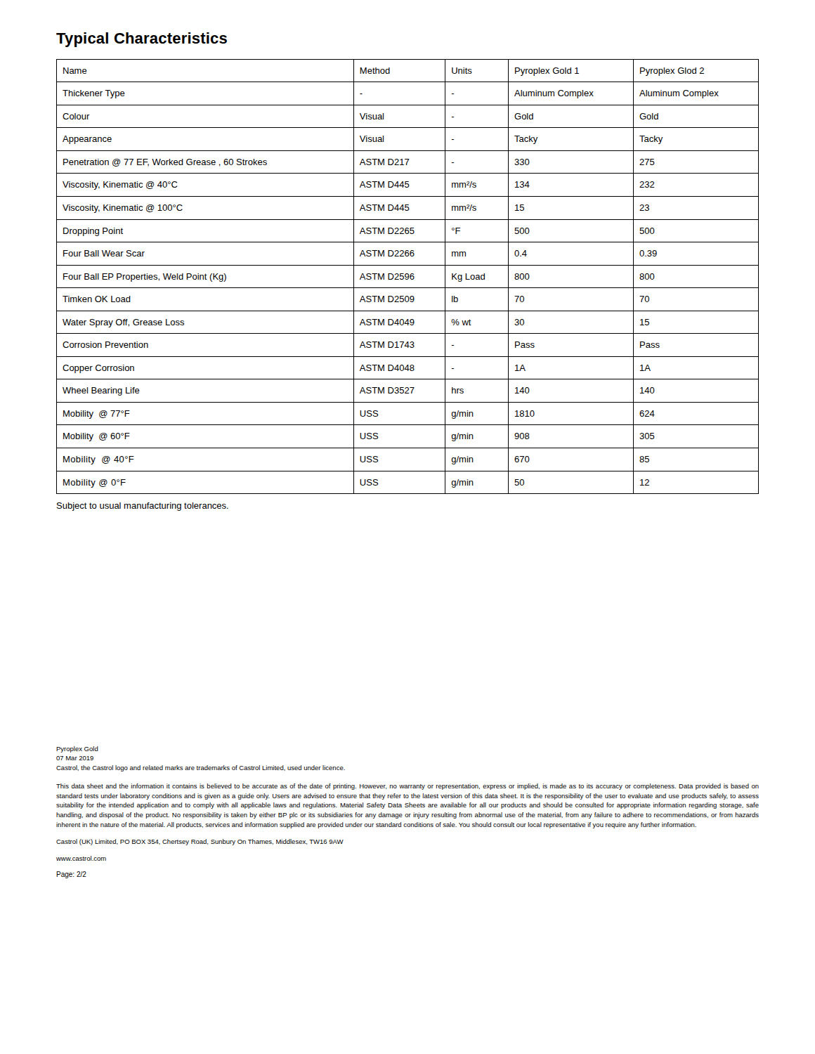Typical Characteristics
| Name | Method | Units | Pyroplex Gold 1 | Pyroplex Glod 2 |
| Thickener Type | - | - | Aluminum Complex | Aluminum Complex |
| Colour | Visual | - | Gold | Gold |
| Appearance | Visual | - | Tacky | Tacky |
| Penetration @ 77 EF, Worked Grease , 60 Strokes | ASTM D217 | - | 330 | 275 |
| Viscosity, Kinematic @ 40°C | ASTM D445 | mm²/s | 134 | 232 |
| Viscosity, Kinematic @ 100°C | ASTM D445 | mm²/s | 15 | 23 |
| Dropping Point | ASTM D2265 | °F | 500 | 500 |
| Four Ball Wear Scar | ASTM D2266 | mm | 0.4 | 0.39 |
| Four Ball EP Properties, Weld Point (Kg) | ASTM D2596 | Kg Load | 800 | 800 |
| Timken OK Load | ASTM D2509 | lb | 70 | 70 |
| Water Spray Off, Grease Loss | ASTM D4049 | % wt | 30 | 15 |
| Corrosion Prevention | ASTM D1743 | - | Pass | Pass |
| Copper Corrosion | ASTM D4048 | - | 1A | 1A |
| Wheel Bearing Life | ASTM D3527 | hrs | 140 | 140 |
| Mobility @ 77°F | USS | g/min | 1810 | 624 |
| Mobility @ 60°F | USS | g/min | 908 | 305 |
| Mobility @ 40°F | USS | g/min | 670 | 85 |
| Mobility @ 0°F | USS | g/min | 50 | 12 |
Subject to usual manufacturing tolerances.
Pyroplex Gold 07 Mar 2019 Castrol, the Castrol logo and related marks are trademarks of Castrol Limited, used under licence.
This data sheet and the information it contains is believed to be accurate as of the date of printing. However, no warranty or representation, express or implied, is made as to its accuracy or completeness. Data provided is based on standard tests under laboratory conditions and is given as a guide only. Users are advised to ensure that they refer to the latest version of this data sheet. It is the responsibility of the user to evaluate and use products safely, to assess suitability for the intended application and to comply with all applicable laws and regulations. Material Safety Data Sheets are available for all our products and should be consulted for appropriate information regarding storage, safe handling, and disposal of the product. No responsibility is taken by either BP plc or its subsidiaries for any damage or injury resulting from abnormal use of the material, from any failure to adhere to recommendations, or from hazards inherent in the nature of the material. All products, services and information supplied are provided under our standard conditions of sale. You should consult our local representative if you require any further information.
Castrol (UK) Limited, PO BOX 354, Chertsey Road, Sunbury On Thames, Middlesex, TW16 9AW
www.castrol.com
Page: 2/2